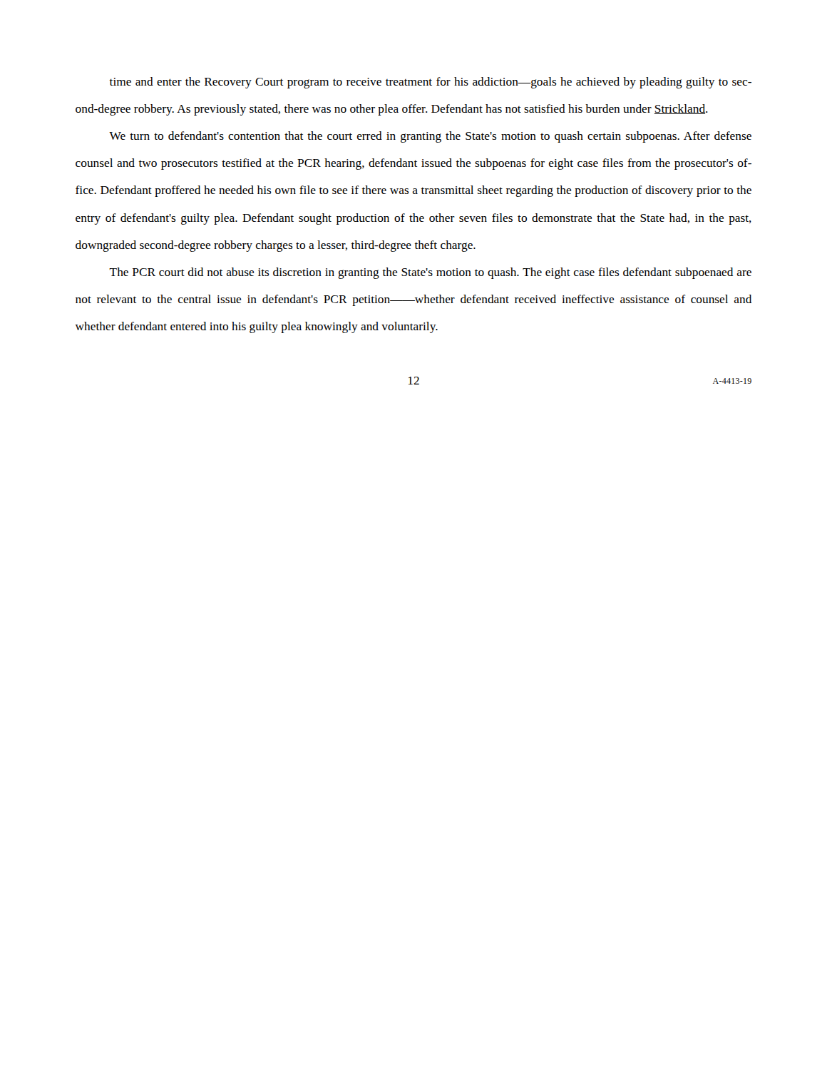time and enter the Recovery Court program to receive treatment for his addiction—goals he achieved by pleading guilty to second-degree robbery. As previously stated, there was no other plea offer. Defendant has not satisfied his burden under Strickland.
We turn to defendant's contention that the court erred in granting the State's motion to quash certain subpoenas. After defense counsel and two prosecutors testified at the PCR hearing, defendant issued the subpoenas for eight case files from the prosecutor's office. Defendant proffered he needed his own file to see if there was a transmittal sheet regarding the production of discovery prior to the entry of defendant's guilty plea. Defendant sought production of the other seven files to demonstrate that the State had, in the past, downgraded second-degree robbery charges to a lesser, third-degree theft charge.
The PCR court did not abuse its discretion in granting the State's motion to quash. The eight case files defendant subpoenaed are not relevant to the central issue in defendant's PCR petition——whether defendant received ineffective assistance of counsel and whether defendant entered into his guilty plea knowingly and voluntarily.
12 A-4413-19